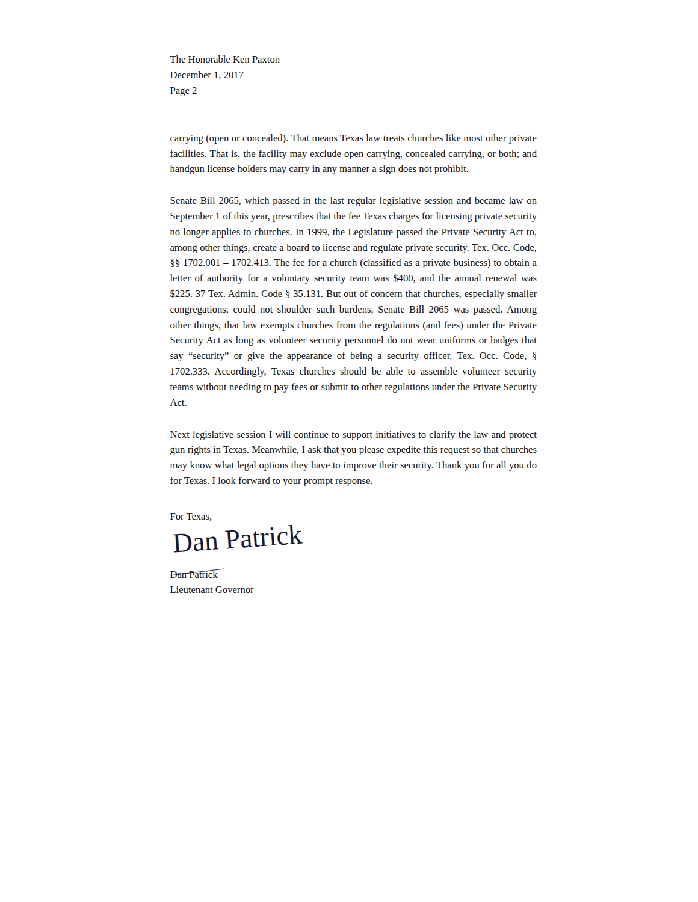The Honorable Ken Paxton
December 1, 2017
Page 2
carrying (open or concealed). That means Texas law treats churches like most other private facilities. That is, the facility may exclude open carrying, concealed carrying, or both; and handgun license holders may carry in any manner a sign does not prohibit.
Senate Bill 2065, which passed in the last regular legislative session and became law on September 1 of this year, prescribes that the fee Texas charges for licensing private security no longer applies to churches. In 1999, the Legislature passed the Private Security Act to, among other things, create a board to license and regulate private security. Tex. Occ. Code, §§ 1702.001 – 1702.413. The fee for a church (classified as a private business) to obtain a letter of authority for a voluntary security team was $400, and the annual renewal was $225. 37 Tex. Admin. Code § 35.131. But out of concern that churches, especially smaller congregations, could not shoulder such burdens, Senate Bill 2065 was passed. Among other things, that law exempts churches from the regulations (and fees) under the Private Security Act as long as volunteer security personnel do not wear uniforms or badges that say “security” or give the appearance of being a security officer. Tex. Occ. Code, § 1702.333. Accordingly, Texas churches should be able to assemble volunteer security teams without needing to pay fees or submit to other regulations under the Private Security Act.
Next legislative session I will continue to support initiatives to clarify the law and protect gun rights in Texas. Meanwhile, I ask that you please expedite this request so that churches may know what legal options they have to improve their security. Thank you for all you do for Texas. I look forward to your prompt response.
For Texas,
Dan Patrick
Dan Patrick
Lieutenant Governor